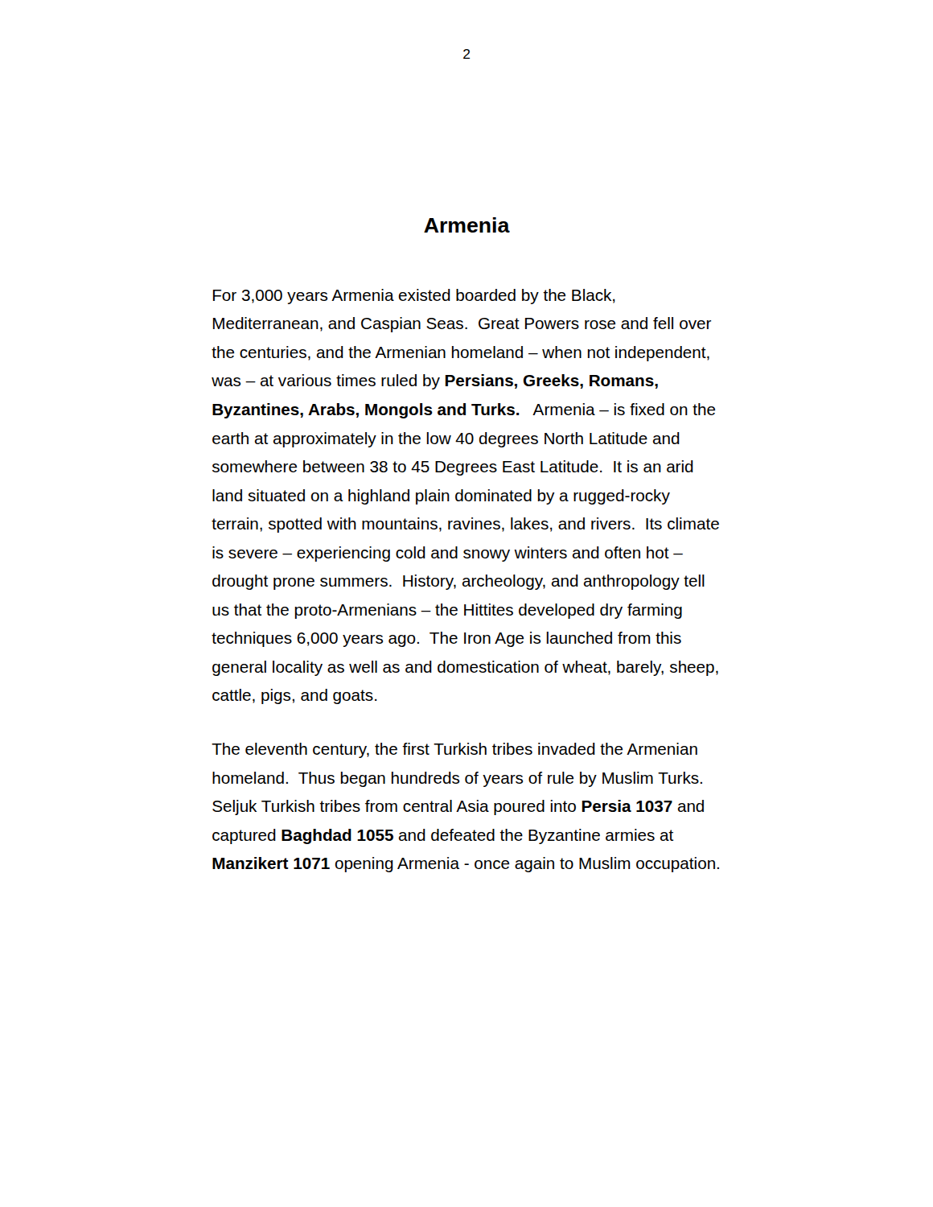2
Armenia
For 3,000 years Armenia existed boarded by the Black, Mediterranean, and Caspian Seas. Great Powers rose and fell over the centuries, and the Armenian homeland – when not independent, was – at various times ruled by Persians, Greeks, Romans, Byzantines, Arabs, Mongols and Turks. Armenia – is fixed on the earth at approximately in the low 40 degrees North Latitude and somewhere between 38 to 45 Degrees East Latitude. It is an arid land situated on a highland plain dominated by a rugged-rocky terrain, spotted with mountains, ravines, lakes, and rivers. Its climate is severe – experiencing cold and snowy winters and often hot – drought prone summers. History, archeology, and anthropology tell us that the proto-Armenians – the Hittites developed dry farming techniques 6,000 years ago. The Iron Age is launched from this general locality as well as and domestication of wheat, barely, sheep, cattle, pigs, and goats.
The eleventh century, the first Turkish tribes invaded the Armenian homeland. Thus began hundreds of years of rule by Muslim Turks. Seljuk Turkish tribes from central Asia poured into Persia 1037 and captured Baghdad 1055 and defeated the Byzantine armies at Manzikert 1071 opening Armenia - once again to Muslim occupation.